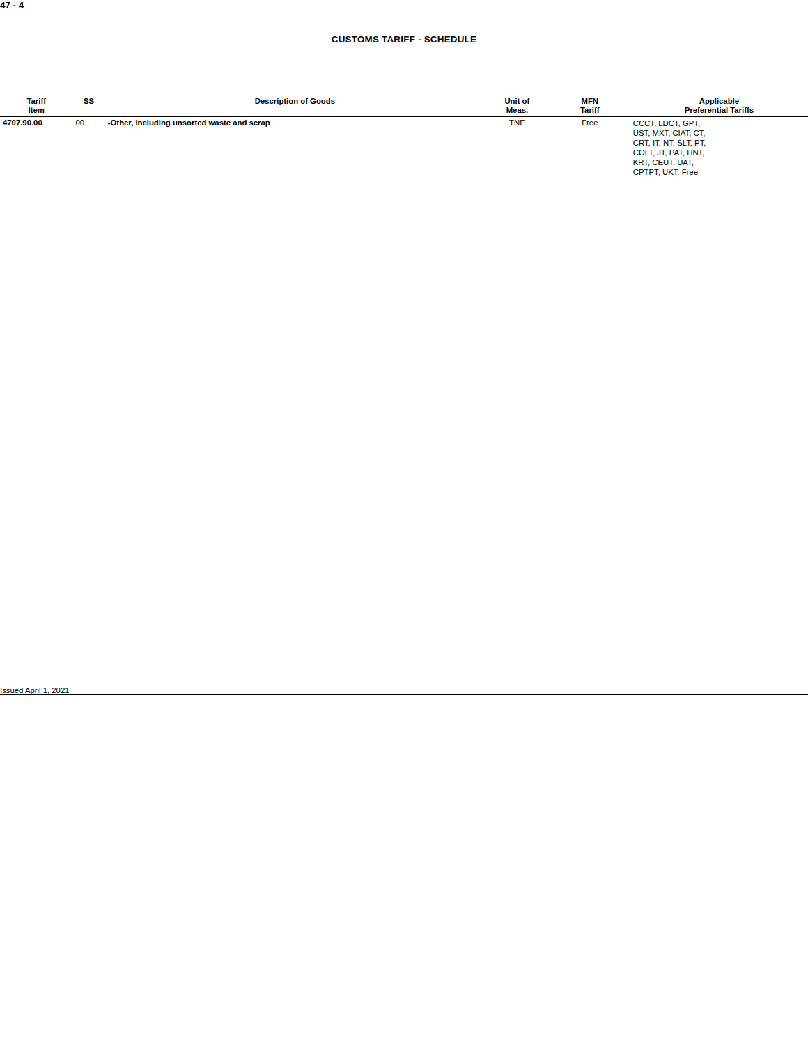47 - 4
CUSTOMS TARIFF - SCHEDULE
| Tariff Item | SS | Description of Goods | Unit of Meas. | MFN Tariff | Applicable Preferential Tariffs |
| --- | --- | --- | --- | --- | --- |
| 4707.90.00 | 00 | -Other, including unsorted waste and scrap | TNE | Free | CCCT, LDCT, GPT, UST, MXT, CIAT, CT, CRT, IT, NT, SLT, PT, COLT, JT, PAT, HNT, KRT, CEUT, UAT, CPTPT, UKT: Free |
Issued April 1, 2021